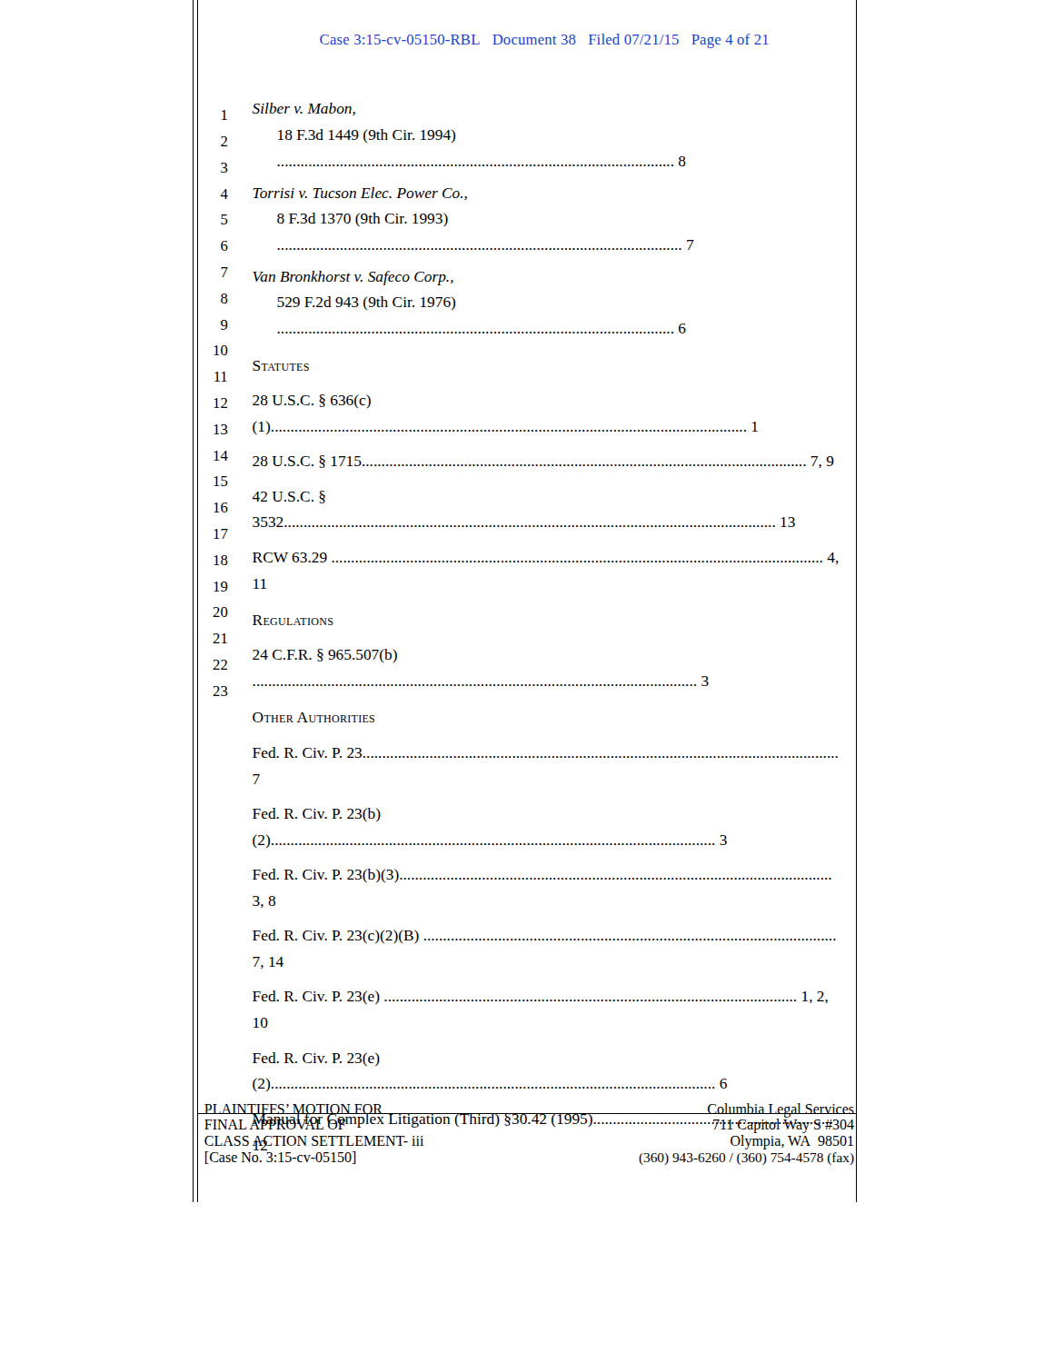Case 3:15-cv-05150-RBL Document 38 Filed 07/21/15 Page 4 of 21
1
2
3
4
5
6
7
8
9
10
11
12
13
14
15
16
17
18
19
20
21
22
23
Silber v. Mabon, 18 F.3d 1449 (9th Cir. 1994) ..................................................................................................... 8
Torrisi v. Tucson Elec. Power Co., 8 F.3d 1370 (9th Cir. 1993) ....................................................................................................... 7
Van Bronkhorst v. Safeco Corp., 529 F.2d 943 (9th Cir. 1976) ..................................................................................................... 6
Statutes
28 U.S.C. § 636(c)(1)......................................................................................................................... 1
28 U.S.C. § 1715................................................................................................................. 7, 9
42 U.S.C. § 3532............................................................................................................................. 13
RCW 63.29 ............................................................................................................................. 4, 11
Regulations
24 C.F.R. § 965.507(b) ................................................................................................................. 3
Other Authorities
Fed. R. Civ. P. 23......................................................................................................................... 7
Fed. R. Civ. P. 23(b)(2)................................................................................................................. 3
Fed. R. Civ. P. 23(b)(3).............................................................................................................. 3, 8
Fed. R. Civ. P. 23(c)(2)(B) ......................................................................................................... 7, 14
Fed. R. Civ. P. 23(e) ......................................................................................................... 1, 2, 10
Fed. R. Civ. P. 23(e)(2)................................................................................................................. 6
Manual for Complex Litigation (Third) §30.42 (1995)............................................................. 12
| PLAINTIFFS’ MOTION FOR FINAL APPROVAL OF CLASS ACTION SETTLEMENT- iii [Case No. 3:15-cv-05150] | Columbia Legal Services 711 Capitol Way S #304 Olympia, WA 98501 (360) 943-6260 / (360) 754-4578 (fax) |